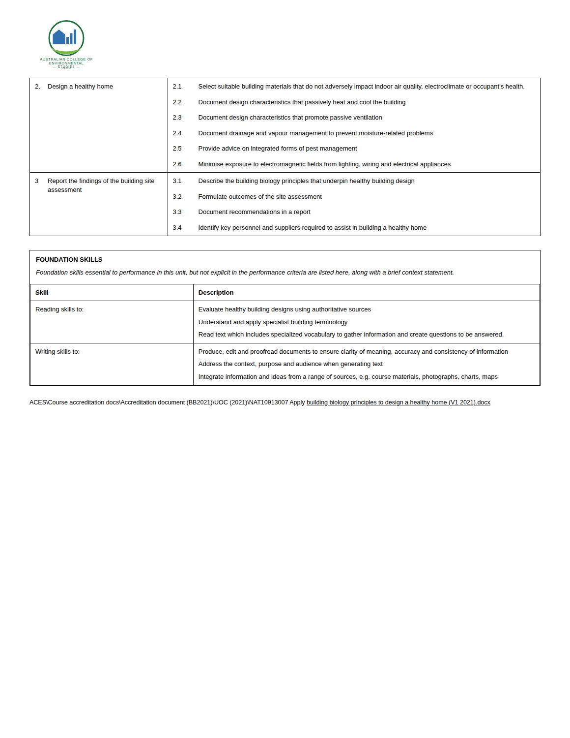AUSTRALIAN COLLEGE OF ENVIRONMENTAL — STUDIES — TOID: 21748
| 2. Design a healthy home | 2.1 Select suitable building materials that do not adversely impact indoor air quality, electroclimate or occupant’s health. 2.2 Document design characteristics that passively heat and cool the building 2.3 Document design characteristics that promote passive ventilation 2.4 Document drainage and vapour management to prevent moisture-related problems 2.5 Provide advice on integrated forms of pest management 2.6 Minimise exposure to electromagnetic fields from lighting, wiring and electrical appliances |
| 3 Report the findings of the building site assessment | 3.1 Describe the building biology principles that underpin healthy building design 3.2 Formulate outcomes of the site assessment 3.3 Document recommendations in a report 3.4 Identify key personnel and suppliers required to assist in building a healthy home |
FOUNDATION SKILLS
Foundation skills essential to performance in this unit, but not explicit in the performance criteria are listed here, along with a brief context statement.
| Skill | Description |
| --- | --- |
| Reading skills to: | Evaluate healthy building designs using authoritative sources Understand and apply specialist building terminology Read text which includes specialized vocabulary to gather information and create questions to be answered. |
| Writing skills to: | Produce, edit and proofread documents to ensure clarity of meaning, accuracy and consistency of information Address the context, purpose and audience when generating text Integrate information and ideas from a range of sources, e.g. course materials, photographs, charts, maps |
ACES\Course accreditation docs\Accreditation document (BB2021)\UOC (2021)\NAT10913007 Apply building biology principles to design a healthy home (V1 2021).docx